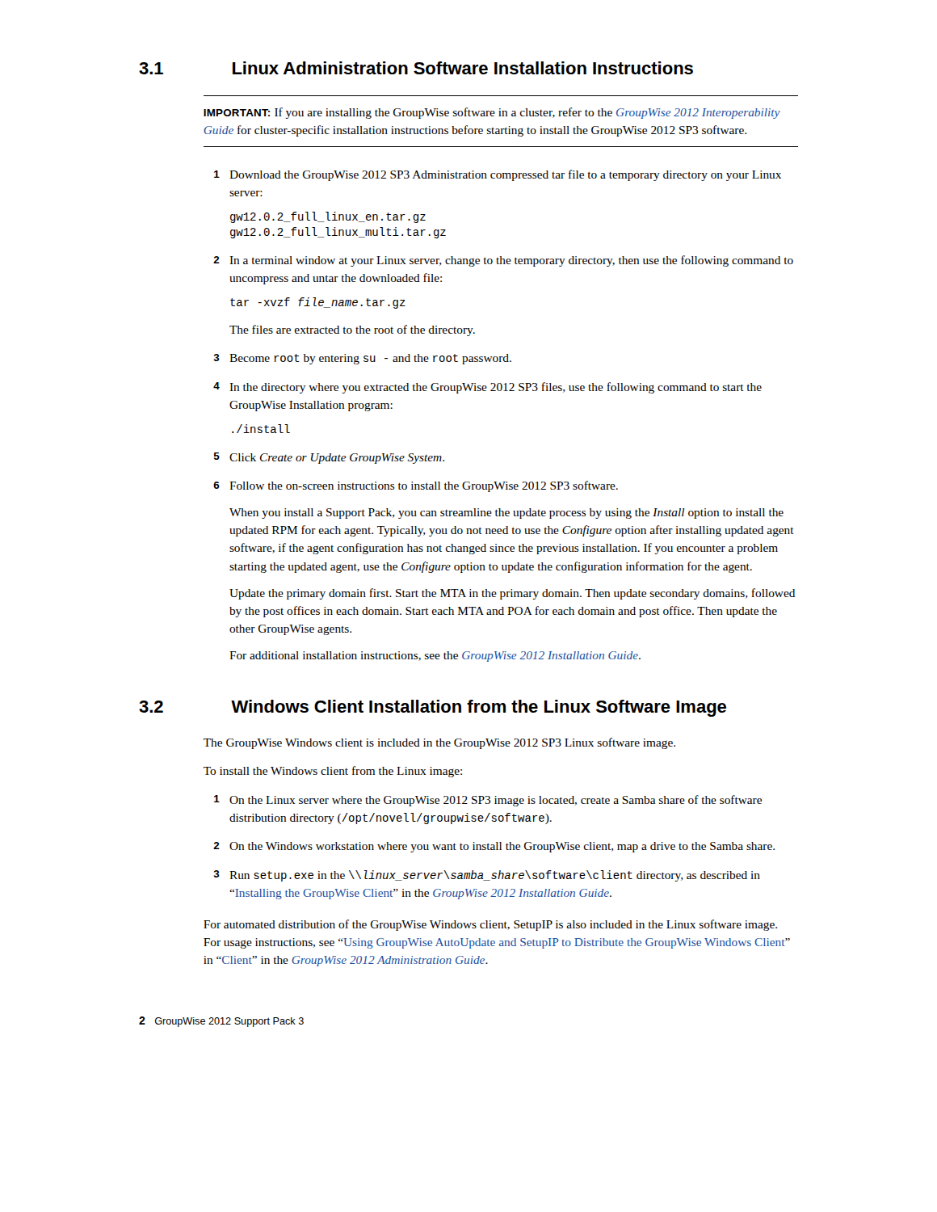3.1 Linux Administration Software Installation Instructions
IMPORTANT: If you are installing the GroupWise software in a cluster, refer to the GroupWise 2012 Interoperability Guide for cluster-specific installation instructions before starting to install the GroupWise 2012 SP3 software.
Download the GroupWise 2012 SP3 Administration compressed tar file to a temporary directory on your Linux server:
gw12.0.2_full_linux_en.tar.gz
gw12.0.2_full_linux_multi.tar.gz
In a terminal window at your Linux server, change to the temporary directory, then use the following command to uncompress and untar the downloaded file:
tar -xvzf file_name.tar.gz
The files are extracted to the root of the directory.
Become root by entering su - and the root password.
In the directory where you extracted the GroupWise 2012 SP3 files, use the following command to start the GroupWise Installation program:
./install
Click Create or Update GroupWise System.
Follow the on-screen instructions to install the GroupWise 2012 SP3 software.
When you install a Support Pack, you can streamline the update process by using the Install option to install the updated RPM for each agent. Typically, you do not need to use the Configure option after installing updated agent software, if the agent configuration has not changed since the previous installation. If you encounter a problem starting the updated agent, use the Configure option to update the configuration information for the agent.
Update the primary domain first. Start the MTA in the primary domain. Then update secondary domains, followed by the post offices in each domain. Start each MTA and POA for each domain and post office. Then update the other GroupWise agents.
For additional installation instructions, see the GroupWise 2012 Installation Guide.
3.2 Windows Client Installation from the Linux Software Image
The GroupWise Windows client is included in the GroupWise 2012 SP3 Linux software image.
To install the Windows client from the Linux image:
On the Linux server where the GroupWise 2012 SP3 image is located, create a Samba share of the software distribution directory (/opt/novell/groupwise/software).
On the Windows workstation where you want to install the GroupWise client, map a drive to the Samba share.
Run setup.exe in the \\linux_server\samba_share\software\client directory, as described in “Installing the GroupWise Client” in the GroupWise 2012 Installation Guide.
For automated distribution of the GroupWise Windows client, SetupIP is also included in the Linux software image. For usage instructions, see “Using GroupWise AutoUpdate and SetupIP to Distribute the GroupWise Windows Client” in “Client” in the GroupWise 2012 Administration Guide.
2 GroupWise 2012 Support Pack 3